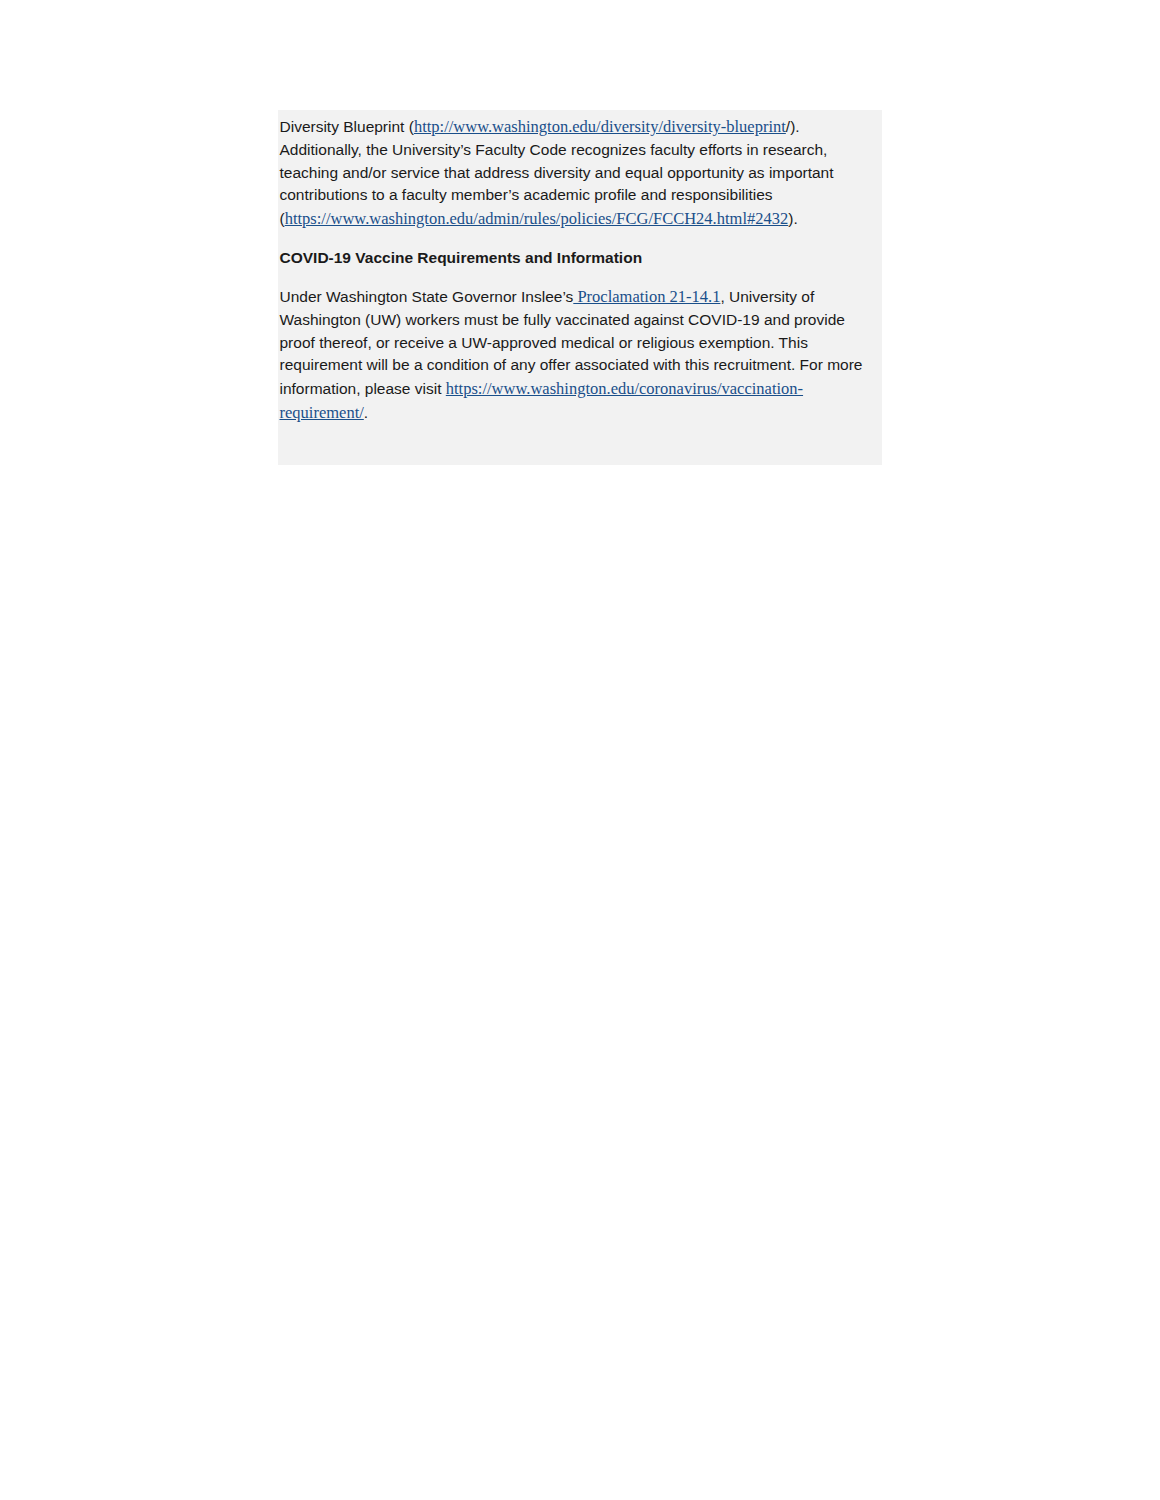Diversity Blueprint (http://www.washington.edu/diversity/diversity-blueprint/). Additionally, the University’s Faculty Code recognizes faculty efforts in research, teaching and/or service that address diversity and equal opportunity as important contributions to a faculty member’s academic profile and responsibilities (https://www.washington.edu/admin/rules/policies/FCG/FCCH24.html#2432).
COVID-19 Vaccine Requirements and Information
Under Washington State Governor Inslee’s Proclamation 21-14.1, University of Washington (UW) workers must be fully vaccinated against COVID-19 and provide proof thereof, or receive a UW-approved medical or religious exemption. This requirement will be a condition of any offer associated with this recruitment. For more information, please visit https://www.washington.edu/coronavirus/vaccination-requirement/.